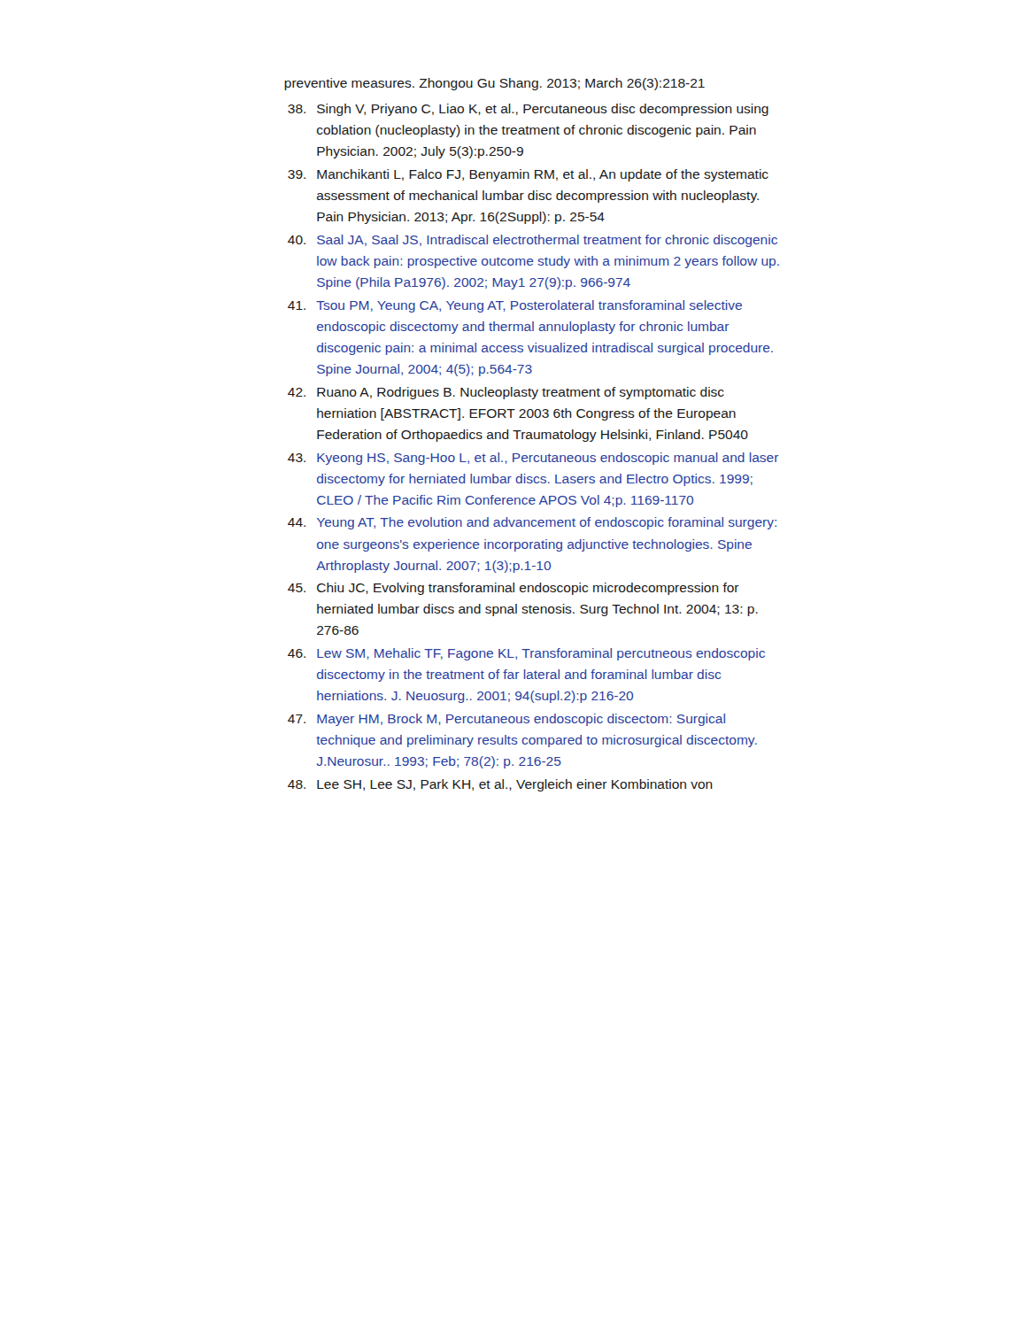preventive measures. Zhongou Gu Shang. 2013; March 26(3):218-21
38. Singh V, Priyano C, Liao K, et al., Percutaneous disc decompression using coblation (nucleoplasty) in the treatment of chronic discogenic pain. Pain Physician. 2002; July 5(3):p.250-9
39. Manchikanti L, Falco FJ, Benyamin RM, et al., An update of the systematic assessment of mechanical lumbar disc decompression with nucleoplasty. Pain Physician. 2013; Apr. 16(2Suppl): p. 25-54
40. Saal JA, Saal JS, Intradiscal electrothermal treatment for chronic discogenic low back pain: prospective outcome study with a minimum 2 years follow up. Spine (Phila Pa1976). 2002; May1 27(9):p. 966-974
41. Tsou PM, Yeung CA, Yeung AT, Posterolateral transforaminal selective endoscopic discectomy and thermal annuloplasty for chronic lumbar discogenic pain: a minimal access visualized intradiscal surgical procedure. Spine Journal, 2004; 4(5); p.564-73
42. Ruano A, Rodrigues B. Nucleoplasty treatment of symptomatic disc herniation [ABSTRACT]. EFORT 2003 6th Congress of the European Federation of Orthopaedics and Traumatology Helsinki, Finland. P5040
43. Kyeong HS, Sang-Hoo L, et al., Percutaneous endoscopic manual and laser discectomy for herniated lumbar discs. Lasers and Electro Optics. 1999; CLEO / The Pacific Rim Conference APOS Vol 4;p. 1169-1170
44. Yeung AT, The evolution and advancement of endoscopic foraminal surgery: one surgeons's experience incorporating adjunctive technologies. Spine Arthroplasty Journal. 2007; 1(3);p.1-10
45. Chiu JC, Evolving transforaminal endoscopic microdecompression for herniated lumbar discs and spnal stenosis. Surg Technol Int. 2004; 13: p. 276-86
46. Lew SM, Mehalic TF, Fagone KL, Transforaminal percutneous endoscopic discectomy in the treatment of far lateral and foraminal lumbar disc herniations. J. Neuosurg.. 2001; 94(supl.2):p 216-20
47. Mayer HM, Brock M, Percutaneous endoscopic discectom: Surgical technique and preliminary results compared to microsurgical discectomy. J.Neurosur.. 1993; Feb; 78(2): p. 216-25
48. Lee SH, Lee SJ, Park KH, et al., Vergleich einer Kombination von